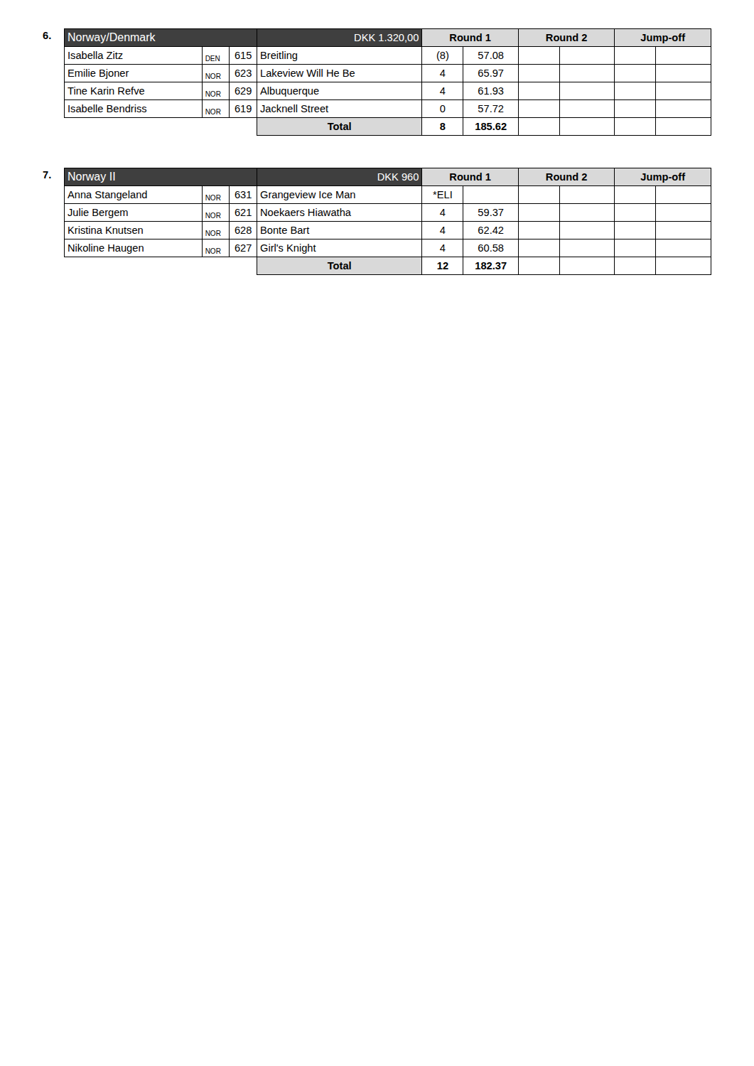6.
| Norway/Denmark | DKK 1.320,00 | Round 1 | Round 2 | Jump-off |
| Isabella Zitz | DEN | 615 | Breitling | (8) | 57.08 | | | | |
| Emilie Bjoner | NOR | 623 | Lakeview Will He Be | 4 | 65.97 | | | | |
| Tine Karin Refve | NOR | 629 | Albuquerque | 4 | 61.93 | | | | |
| Isabelle Bendriss | NOR | 619 | Jacknell Street | 0 | 57.72 | | | | |
| | | | Total | 8 | 185.62 | | | | |
7.
| Norway II | DKK 960 | Round 1 | Round 2 | Jump-off |
| Anna Stangeland | NOR | 631 | Grangeview Ice Man | *ELI | | | | | |
| Julie Bergem | NOR | 621 | Noekaers Hiawatha | 4 | 59.37 | | | | |
| Kristina Knutsen | NOR | 628 | Bonte Bart | 4 | 62.42 | | | | |
| Nikoline Haugen | NOR | 627 | Girl's Knight | 4 | 60.58 | | | | |
| | | | Total | 12 | 182.37 | | | | |